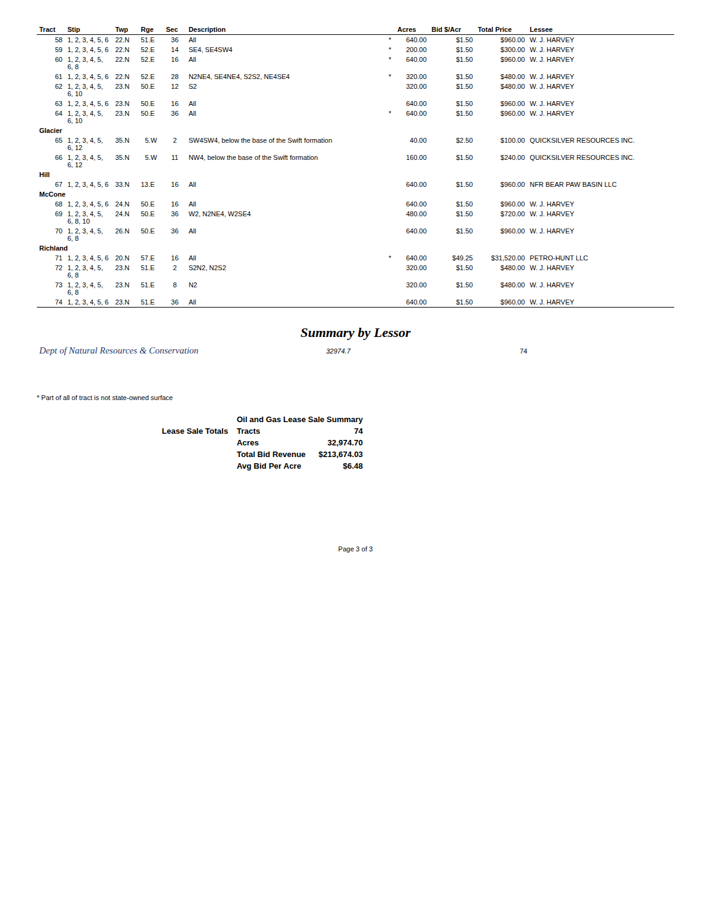| Tract | Stip | Twp | Rge | Sec | Description | | Acres | Bid $/Acr | Total Price | Lessee |
| --- | --- | --- | --- | --- | --- | --- | --- | --- | --- | --- |
| 58 | 1, 2, 3, 4, 5, 6 | 22.N | 51.E | 36 | All | * | 640.00 | $1.50 | $960.00 | W. J. HARVEY |
| 59 | 1, 2, 3, 4, 5, 6 | 22.N | 52.E | 14 | SE4, SE4SW4 | * | 200.00 | $1.50 | $300.00 | W. J. HARVEY |
| 60 | 1, 2, 3, 4, 5, 6, 8 | 22.N | 52.E | 16 | All | * | 640.00 | $1.50 | $960.00 | W. J. HARVEY |
| 61 | 1, 2, 3, 4, 5, 6 | 22.N | 52.E | 28 | N2NE4, SE4NE4, S2S2, NE4SE4 | * | 320.00 | $1.50 | $480.00 | W. J. HARVEY |
| 62 | 1, 2, 3, 4, 5, 6, 10 | 23.N | 50.E | 12 | S2 | | 320.00 | $1.50 | $480.00 | W. J. HARVEY |
| 63 | 1, 2, 3, 4, 5, 6 | 23.N | 50.E | 16 | All | | 640.00 | $1.50 | $960.00 | W. J. HARVEY |
| 64 | 1, 2, 3, 4, 5, 6, 10 | 23.N | 50.E | 36 | All | * | 640.00 | $1.50 | $960.00 | W. J. HARVEY |
| Glacier |
| 65 | 1, 2, 3, 4, 5, 6, 12 | 35.N | 5.W | 2 | SW4SW4, below the base of the Swift formation | | 40.00 | $2.50 | $100.00 | QUICKSILVER RESOURCES INC. |
| 66 | 1, 2, 3, 4, 5, 6, 12 | 35.N | 5.W | 11 | NW4, below the base of the Swift formation | | 160.00 | $1.50 | $240.00 | QUICKSILVER RESOURCES INC. |
| Hill |
| 67 | 1, 2, 3, 4, 5, 6 | 33.N | 13.E | 16 | All | | 640.00 | $1.50 | $960.00 | NFR BEAR PAW BASIN LLC |
| McCone |
| 68 | 1, 2, 3, 4, 5, 6 | 24.N | 50.E | 16 | All | | 640.00 | $1.50 | $960.00 | W. J. HARVEY |
| 69 | 1, 2, 3, 4, 5, 6, 8, 10 | 24.N | 50.E | 36 | W2, N2NE4, W2SE4 | | 480.00 | $1.50 | $720.00 | W. J. HARVEY |
| 70 | 1, 2, 3, 4, 5, 6, 8 | 26.N | 50.E | 36 | All | | 640.00 | $1.50 | $960.00 | W. J. HARVEY |
| Richland |
| 71 | 1, 2, 3, 4, 5, 6 | 20.N | 57.E | 16 | All | * | 640.00 | $49.25 | $31,520.00 | PETRO-HUNT LLC |
| 72 | 1, 2, 3, 4, 5, 6, 8 | 23.N | 51.E | 2 | S2N2, N2S2 | | 320.00 | $1.50 | $480.00 | W. J. HARVEY |
| 73 | 1, 2, 3, 4, 5, 6, 8 | 23.N | 51.E | 8 | N2 | | 320.00 | $1.50 | $480.00 | W. J. HARVEY |
| 74 | 1, 2, 3, 4, 5, 6 | 23.N | 51.E | 36 | All | | 640.00 | $1.50 | $960.00 | W. J. HARVEY |
Summary by Lessor
| Dept of Natural Resources & Conservation | 32974.7 | 74 |
* Part of all of tract is not state-owned surface
| | Oil and Gas Lease Sale Summary |
| Lease Sale Totals | Tracts | 74 |
| | Acres | 32,974.70 |
| | Total Bid Revenue | $213,674.03 |
| | Avg Bid Per Acre | $6.48 |
Page 3 of 3